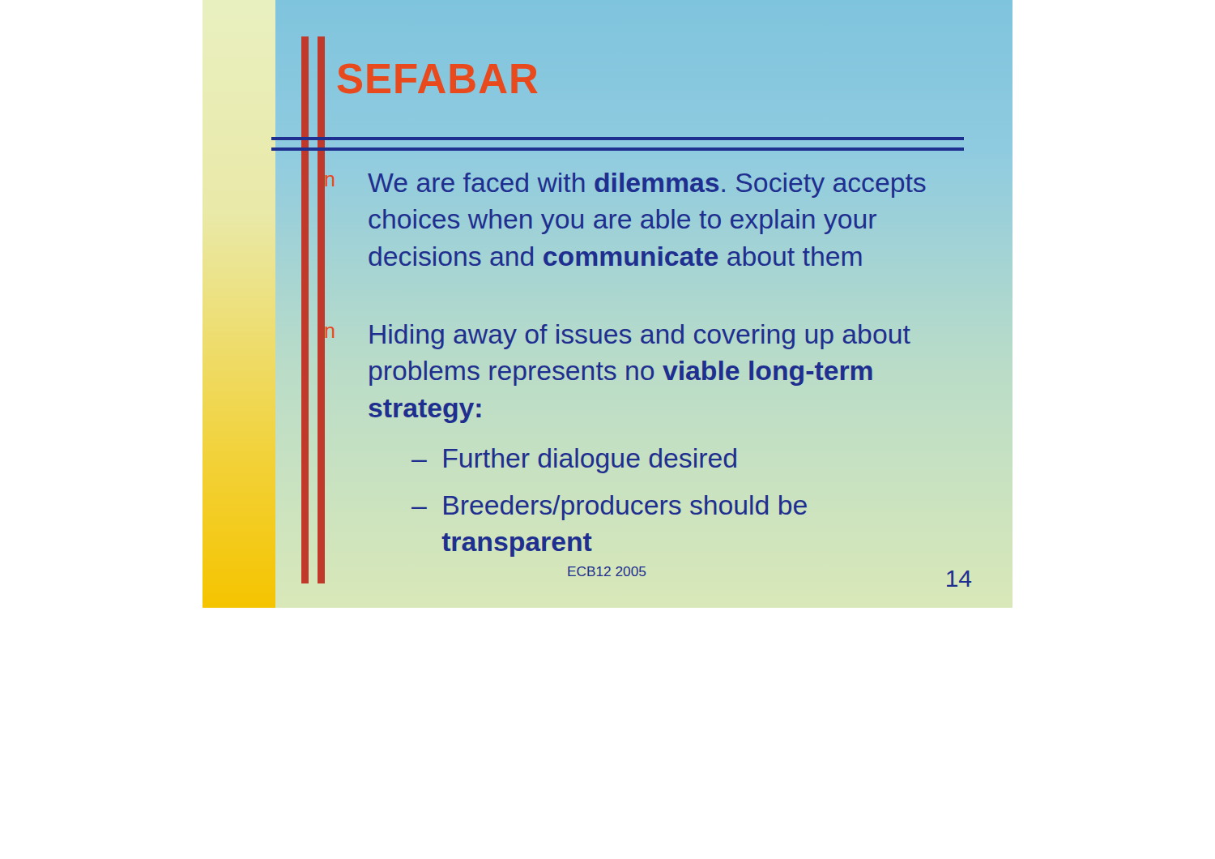SEFABAR
We are faced with dilemmas. Society accepts choices when you are able to explain your decisions and communicate about them
Hiding away of issues and covering up about problems represents no viable long-term strategy:
Further dialogue desired
Breeders/producers should be transparent
ECB12 2005
14